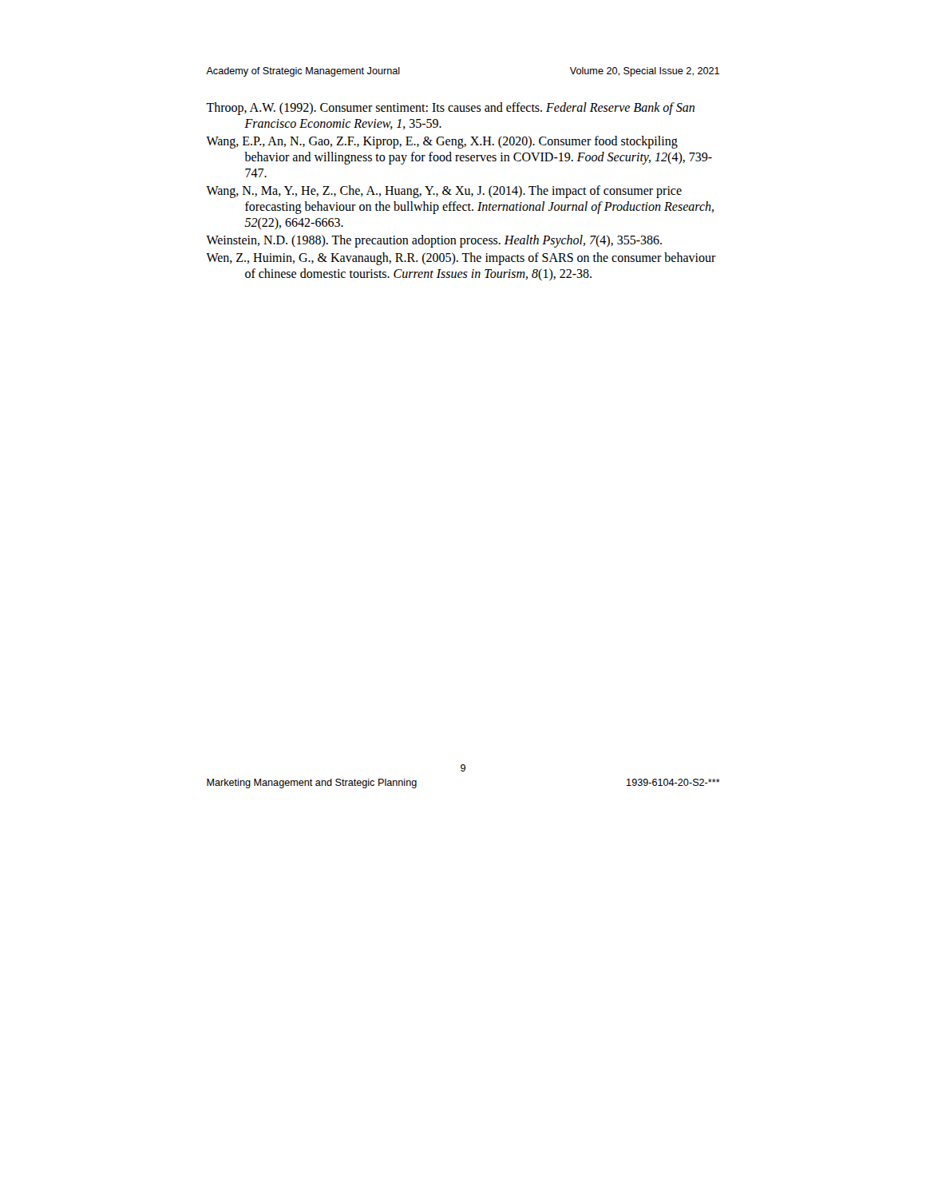Academy of Strategic Management Journal Volume 20, Special Issue 2, 2021
Throop, A.W. (1992). Consumer sentiment: Its causes and effects. Federal Reserve Bank of San Francisco Economic Review, 1, 35-59.
Wang, E.P., An, N., Gao, Z.F., Kiprop, E., & Geng, X.H. (2020). Consumer food stockpiling behavior and willingness to pay for food reserves in COVID-19. Food Security, 12(4), 739-747.
Wang, N., Ma, Y., He, Z., Che, A., Huang, Y., & Xu, J. (2014). The impact of consumer price forecasting behaviour on the bullwhip effect. International Journal of Production Research, 52(22), 6642-6663.
Weinstein, N.D. (1988). The precaution adoption process. Health Psychol, 7(4), 355-386.
Wen, Z., Huimin, G., & Kavanaugh, R.R. (2005). The impacts of SARS on the consumer behaviour of chinese domestic tourists. Current Issues in Tourism, 8(1), 22-38.
9
Marketing Management and Strategic Planning 1939-6104-20-S2-***